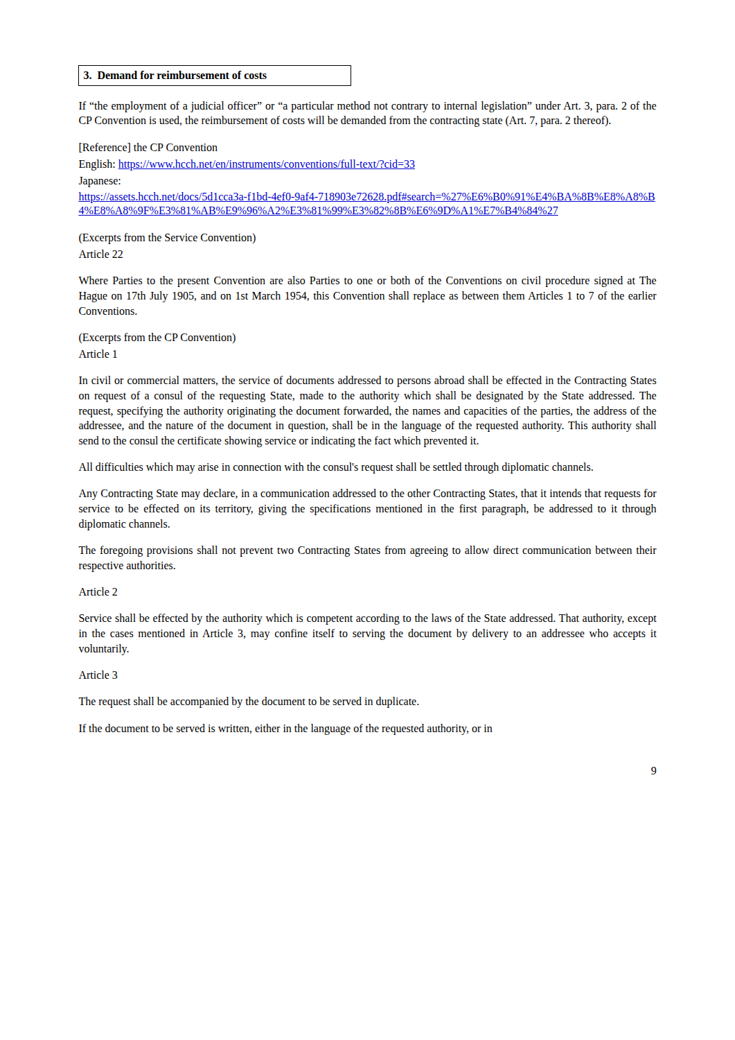3. Demand for reimbursement of costs
If “the employment of a judicial officer” or “a particular method not contrary to internal legislation” under Art. 3, para. 2 of the CP Convention is used, the reimbursement of costs will be demanded from the contracting state (Art. 7, para. 2 thereof).
[Reference] the CP Convention
English: https://www.hcch.net/en/instruments/conventions/full-text/?cid=33
Japanese:
https://assets.hcch.net/docs/5d1cca3a-f1bd-4ef0-9af4-718903e72628.pdf#search=%27%E6%B0%91%E4%BA%8B%E8%A8%B4%E8%A8%9F%E3%81%AB%E9%96%A2%E3%81%99%E3%82%8B%E6%9D%A1%E7%B4%84%27
(Excerpts from the Service Convention)
Article 22
Where Parties to the present Convention are also Parties to one or both of the Conventions on civil procedure signed at The Hague on 17th July 1905, and on 1st March 1954, this Convention shall replace as between them Articles 1 to 7 of the earlier Conventions.
(Excerpts from the CP Convention)
Article 1
In civil or commercial matters, the service of documents addressed to persons abroad shall be effected in the Contracting States on request of a consul of the requesting State, made to the authority which shall be designated by the State addressed. The request, specifying the authority originating the document forwarded, the names and capacities of the parties, the address of the addressee, and the nature of the document in question, shall be in the language of the requested authority. This authority shall send to the consul the certificate showing service or indicating the fact which prevented it.
All difficulties which may arise in connection with the consul's request shall be settled through diplomatic channels.
Any Contracting State may declare, in a communication addressed to the other Contracting States, that it intends that requests for service to be effected on its territory, giving the specifications mentioned in the first paragraph, be addressed to it through diplomatic channels.
The foregoing provisions shall not prevent two Contracting States from agreeing to allow direct communication between their respective authorities.
Article 2
Service shall be effected by the authority which is competent according to the laws of the State addressed. That authority, except in the cases mentioned in Article 3, may confine itself to serving the document by delivery to an addressee who accepts it voluntarily.
Article 3
The request shall be accompanied by the document to be served in duplicate.
If the document to be served is written, either in the language of the requested authority, or in
9